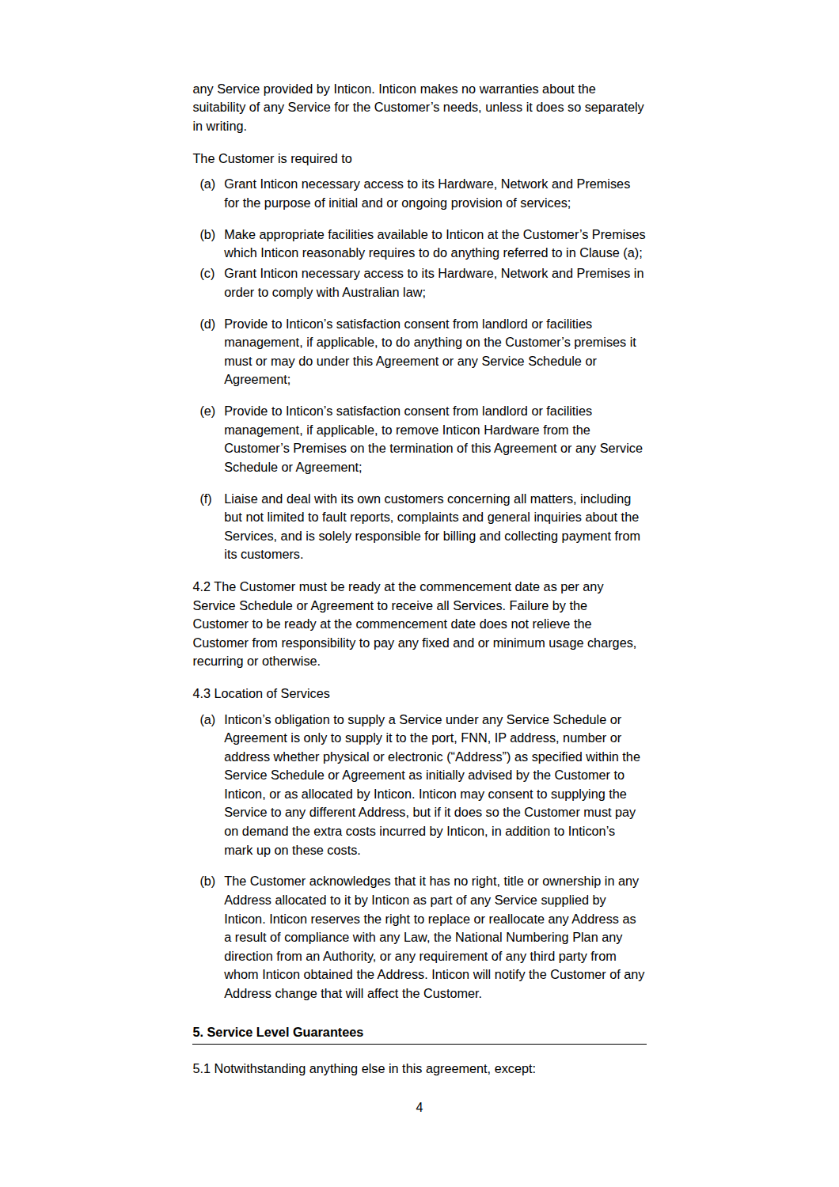any Service provided by Inticon. Inticon makes no warranties about the suitability of any Service for the Customer’s needs, unless it does so separately in writing.
The Customer is required to
(a) Grant Inticon necessary access to its Hardware, Network and Premises for the purpose of initial and or ongoing provision of services;
(b) Make appropriate facilities available to Inticon at the Customer’s Premises which Inticon reasonably requires to do anything referred to in Clause (a);
(c) Grant Inticon necessary access to its Hardware, Network and Premises in order to comply with Australian law;
(d) Provide to Inticon’s satisfaction consent from landlord or facilities management, if applicable, to do anything on the Customer’s premises it must or may do under this Agreement or any Service Schedule or Agreement;
(e) Provide to Inticon’s satisfaction consent from landlord or facilities management, if applicable, to remove Inticon Hardware from the Customer’s Premises on the termination of this Agreement or any Service Schedule or Agreement;
(f) Liaise and deal with its own customers concerning all matters, including but not limited to fault reports, complaints and general inquiries about the Services, and is solely responsible for billing and collecting payment from its customers.
4.2 The Customer must be ready at the commencement date as per any Service Schedule or Agreement to receive all Services. Failure by the Customer to be ready at the commencement date does not relieve the Customer from responsibility to pay any fixed and or minimum usage charges, recurring or otherwise.
4.3 Location of Services
(a) Inticon’s obligation to supply a Service under any Service Schedule or Agreement is only to supply it to the port, FNN, IP address, number or address whether physical or electronic (“Address”) as specified within the Service Schedule or Agreement as initially advised by the Customer to Inticon, or as allocated by Inticon. Inticon may consent to supplying the Service to any different Address, but if it does so the Customer must pay on demand the extra costs incurred by Inticon, in addition to Inticon’s mark up on these costs.
(b) The Customer acknowledges that it has no right, title or ownership in any Address allocated to it by Inticon as part of any Service supplied by Inticon. Inticon reserves the right to replace or reallocate any Address as a result of compliance with any Law, the National Numbering Plan any direction from an Authority, or any requirement of any third party from whom Inticon obtained the Address. Inticon will notify the Customer of any Address change that will affect the Customer.
5. Service Level Guarantees
5.1 Notwithstanding anything else in this agreement, except:
4